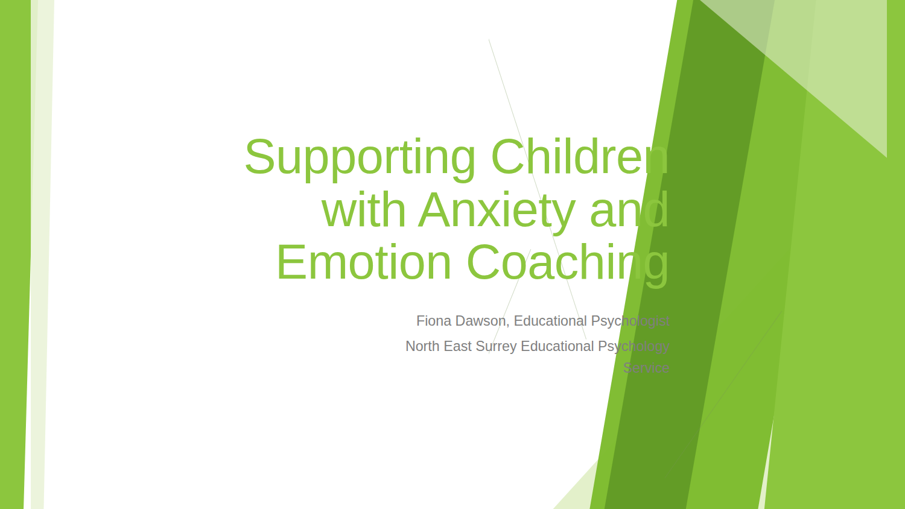Supporting Children with Anxiety and Emotion Coaching
Fiona Dawson, Educational Psychologist
North East Surrey Educational Psychology Service